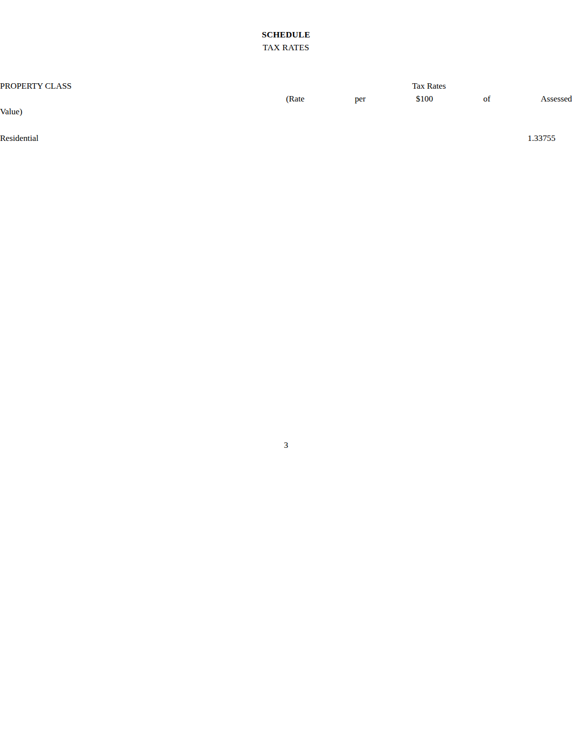SCHEDULE
TAX RATES
| PROPERTY CLASS | Tax Rates |
| | (Rate per $100 of Assessed |
| Value) | |
| Residential | 1.33755 |
3